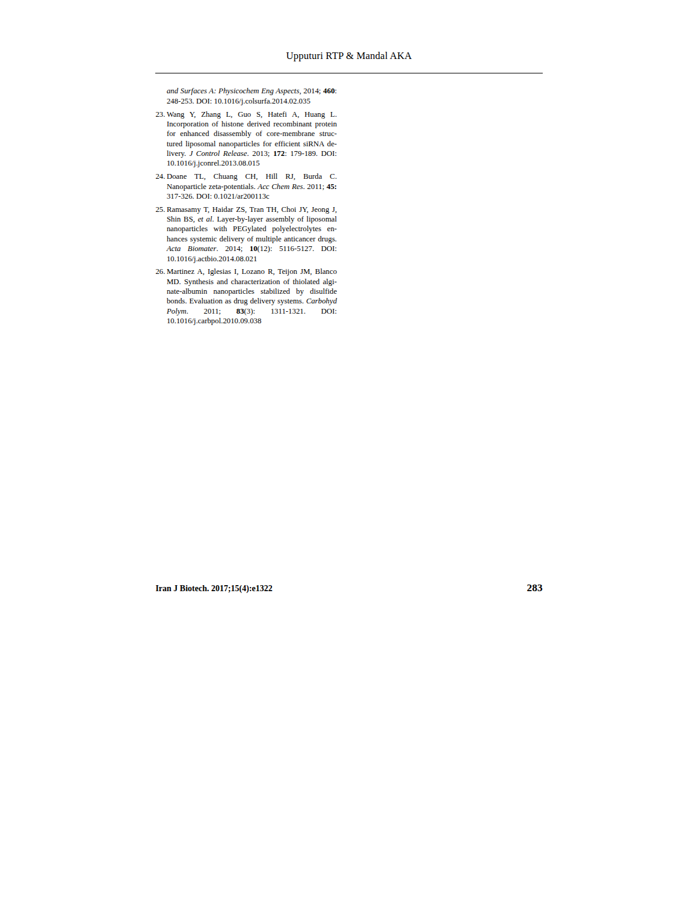Upputuri RTP & Mandal AKA
and Surfaces A: Physicochem Eng Aspects, 2014; 460: 248-253. DOI: 10.1016/j.colsurfa.2014.02.035
23. Wang Y, Zhang L, Guo S, Hatefi A, Huang L. Incorporation of histone derived recombinant protein for enhanced disassembly of core-membrane structured liposomal nanoparticles for efficient siRNA delivery. J Control Release. 2013; 172: 179-189. DOI: 10.1016/j.jconrel.2013.08.015
24. Doane TL, Chuang CH, Hill RJ, Burda C. Nanoparticle zeta-potentials. Acc Chem Res. 2011; 45: 317-326. DOI: 0.1021/ar200113c
25. Ramasamy T, Haidar ZS, Tran TH, Choi JY, Jeong J, Shin BS, et al. Layer-by-layer assembly of liposomal nanoparticles with PEGylated polyelectrolytes enhances systemic delivery of multiple anticancer drugs. Acta Biomater. 2014; 10(12): 5116-5127. DOI: 10.1016/j.actbio.2014.08.021
26. Martinez A, Iglesias I, Lozano R, Teijon JM, Blanco MD. Synthesis and characterization of thiolated alginate-albumin nanoparticles stabilized by disulfide bonds. Evaluation as drug delivery systems. Carbohyd Polym. 2011; 83(3): 1311-1321. DOI: 10.1016/j.carbpol.2010.09.038
Iran J Biotech. 2017;15(4):e1322 283